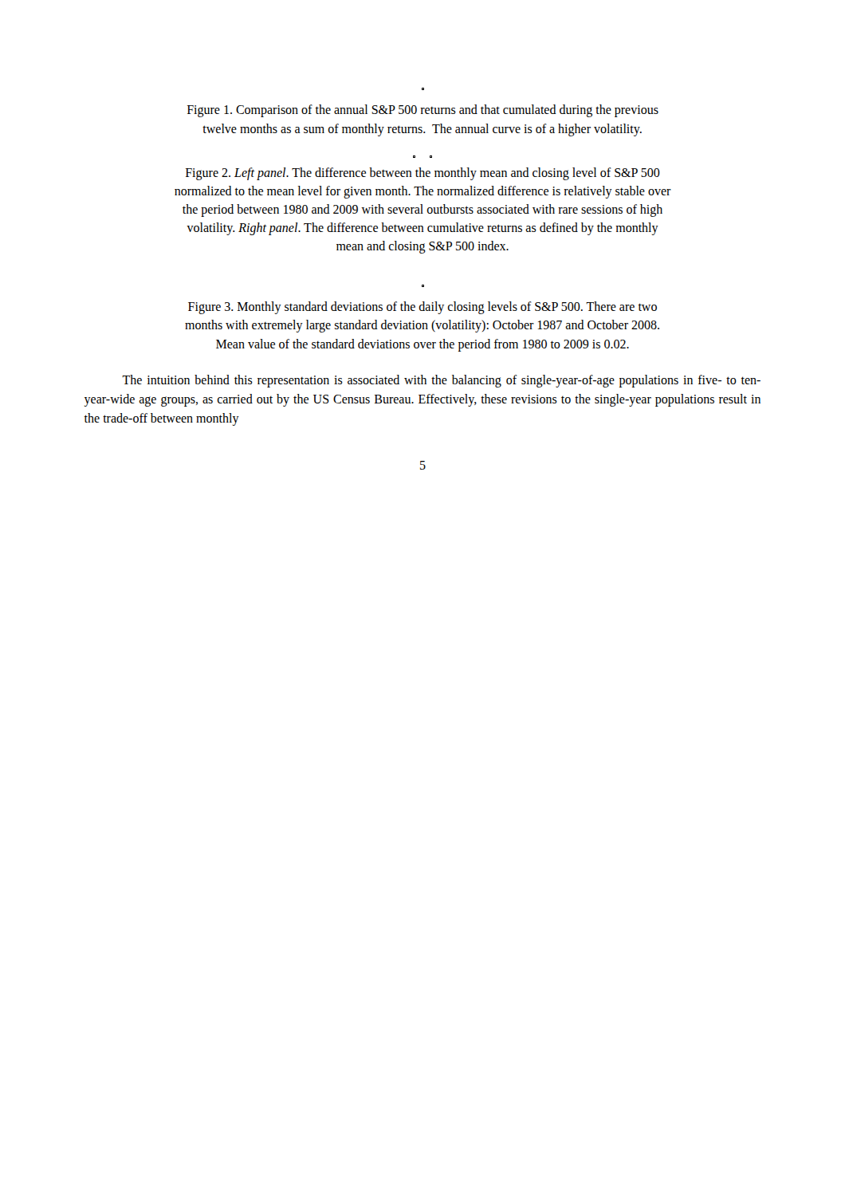Figure 1. Comparison of the annual S&P 500 returns and that cumulated during the previous twelve months as a sum of monthly returns. The annual curve is of a higher volatility.
Figure 2. Left panel. The difference between the monthly mean and closing level of S&P 500 normalized to the mean level for given month. The normalized difference is relatively stable over the period between 1980 and 2009 with several outbursts associated with rare sessions of high volatility. Right panel. The difference between cumulative returns as defined by the monthly mean and closing S&P 500 index.
Figure 3. Monthly standard deviations of the daily closing levels of S&P 500. There are two months with extremely large standard deviation (volatility): October 1987 and October 2008. Mean value of the standard deviations over the period from 1980 to 2009 is 0.02.
The intuition behind this representation is associated with the balancing of single-year-of-age populations in five- to ten-year-wide age groups, as carried out by the US Census Bureau. Effectively, these revisions to the single-year populations result in the trade-off between monthly
5